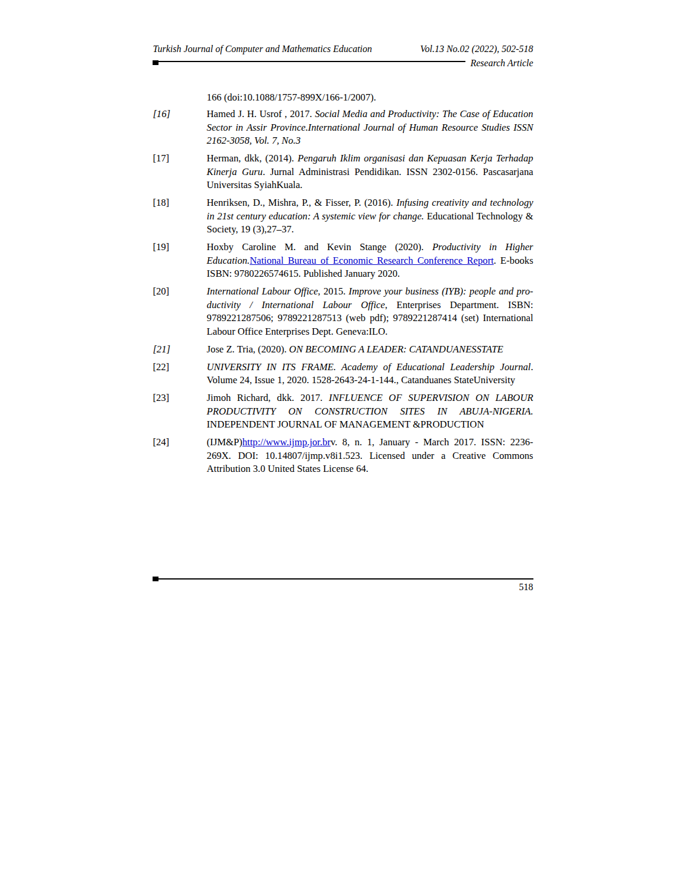Turkish Journal of Computer and Mathematics Education
Vol.13 No.02 (2022), 502-518
Research Article
166 (doi:10.1088/1757-899X/166-1/2007).
[16] Hamed J. H. Usrof , 2017. Social Media and Productivity: The Case of Education Sector in Assir Province.International Journal of Human Resource Studies ISSN 2162-3058, Vol. 7, No.3
[17] Herman, dkk, (2014). Pengaruh Iklim organisasi dan Kepuasan Kerja Terhadap Kinerja Guru. Jurnal Administrasi Pendidikan. ISSN 2302-0156. Pascasarjana Universitas SyiahKuala.
[18] Henriksen, D., Mishra, P., & Fisser, P. (2016). Infusing creativity and technology in 21st century education: A systemic view for change. Educational Technology & Society, 19 (3),27–37.
[19] Hoxby Caroline M. and Kevin Stange (2020). Productivity in Higher Education. National Bureau of Economic Research Conference Report. E-books ISBN: 9780226574615. Published January 2020.
[20] International Labour Office, 2015. Improve your business (IYB): people and productivity / International Labour Office, Enterprises Department. ISBN: 9789221287506; 9789221287513 (web pdf); 9789221287414 (set) International Labour Office Enterprises Dept. Geneva:ILO.
[21] Jose Z. Tria, (2020). ON BECOMING A LEADER: CATANDUANESSTATE
[22] UNIVERSITY IN ITS FRAME. Academy of Educational Leadership Journal. Volume 24, Issue 1, 2020. 1528-2643-24-1-144., Catanduanes StateUniversity
[23] Jimoh Richard, dkk. 2017. INFLUENCE OF SUPERVISION ON LABOUR PRODUCTIVITY ON CONSTRUCTION SITES IN ABUJA-NIGERIA. INDEPENDENT JOURNAL OF MANAGEMENT &PRODUCTION
[24] (IJM&P)http://www.ijmp.jor.brv. 8, n. 1, January - March 2017. ISSN: 2236-269X. DOI: 10.14807/ijmp.v8i1.523. Licensed under a Creative Commons Attribution 3.0 United States License 64.
518